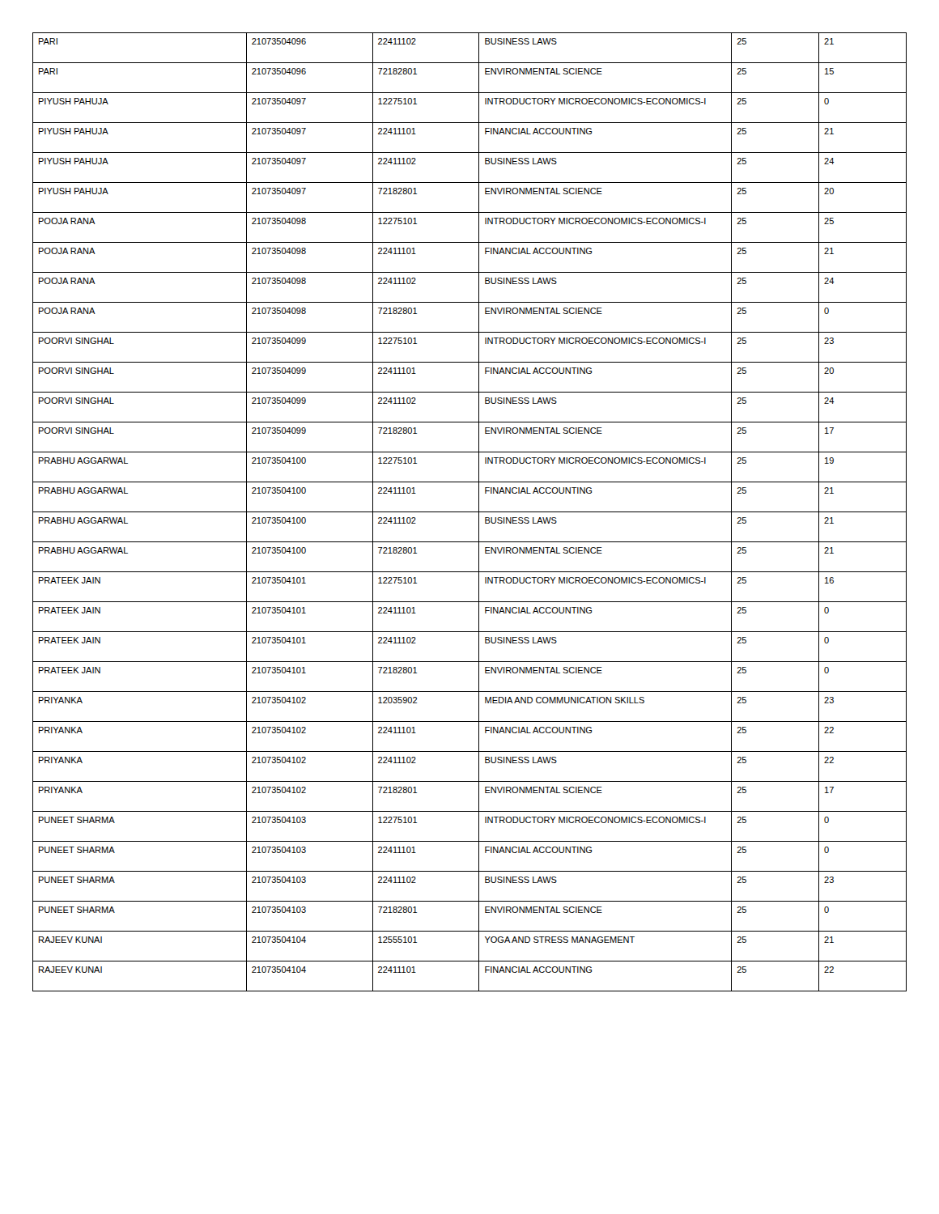| PARI | 21073504096 | 22411102 | BUSINESS LAWS | 25 | 21 |
| PARI | 21073504096 | 72182801 | ENVIRONMENTAL SCIENCE | 25 | 15 |
| PIYUSH PAHUJA | 21073504097 | 12275101 | INTRODUCTORY MICROECONOMICS-ECONOMICS-I | 25 | 0 |
| PIYUSH PAHUJA | 21073504097 | 22411101 | FINANCIAL ACCOUNTING | 25 | 21 |
| PIYUSH PAHUJA | 21073504097 | 22411102 | BUSINESS LAWS | 25 | 24 |
| PIYUSH PAHUJA | 21073504097 | 72182801 | ENVIRONMENTAL SCIENCE | 25 | 20 |
| POOJA RANA | 21073504098 | 12275101 | INTRODUCTORY MICROECONOMICS-ECONOMICS-I | 25 | 25 |
| POOJA RANA | 21073504098 | 22411101 | FINANCIAL ACCOUNTING | 25 | 21 |
| POOJA RANA | 21073504098 | 22411102 | BUSINESS LAWS | 25 | 24 |
| POOJA RANA | 21073504098 | 72182801 | ENVIRONMENTAL SCIENCE | 25 | 0 |
| POORVI SINGHAL | 21073504099 | 12275101 | INTRODUCTORY MICROECONOMICS-ECONOMICS-I | 25 | 23 |
| POORVI SINGHAL | 21073504099 | 22411101 | FINANCIAL ACCOUNTING | 25 | 20 |
| POORVI SINGHAL | 21073504099 | 22411102 | BUSINESS LAWS | 25 | 24 |
| POORVI SINGHAL | 21073504099 | 72182801 | ENVIRONMENTAL SCIENCE | 25 | 17 |
| PRABHU AGGARWAL | 21073504100 | 12275101 | INTRODUCTORY MICROECONOMICS-ECONOMICS-I | 25 | 19 |
| PRABHU AGGARWAL | 21073504100 | 22411101 | FINANCIAL ACCOUNTING | 25 | 21 |
| PRABHU AGGARWAL | 21073504100 | 22411102 | BUSINESS LAWS | 25 | 21 |
| PRABHU AGGARWAL | 21073504100 | 72182801 | ENVIRONMENTAL SCIENCE | 25 | 21 |
| PRATEEK JAIN | 21073504101 | 12275101 | INTRODUCTORY MICROECONOMICS-ECONOMICS-I | 25 | 16 |
| PRATEEK JAIN | 21073504101 | 22411101 | FINANCIAL ACCOUNTING | 25 | 0 |
| PRATEEK JAIN | 21073504101 | 22411102 | BUSINESS LAWS | 25 | 0 |
| PRATEEK JAIN | 21073504101 | 72182801 | ENVIRONMENTAL SCIENCE | 25 | 0 |
| PRIYANKA | 21073504102 | 12035902 | MEDIA AND COMMUNICATION SKILLS | 25 | 23 |
| PRIYANKA | 21073504102 | 22411101 | FINANCIAL ACCOUNTING | 25 | 22 |
| PRIYANKA | 21073504102 | 22411102 | BUSINESS LAWS | 25 | 22 |
| PRIYANKA | 21073504102 | 72182801 | ENVIRONMENTAL SCIENCE | 25 | 17 |
| PUNEET SHARMA | 21073504103 | 12275101 | INTRODUCTORY MICROECONOMICS-ECONOMICS-I | 25 | 0 |
| PUNEET SHARMA | 21073504103 | 22411101 | FINANCIAL ACCOUNTING | 25 | 0 |
| PUNEET SHARMA | 21073504103 | 22411102 | BUSINESS LAWS | 25 | 23 |
| PUNEET SHARMA | 21073504103 | 72182801 | ENVIRONMENTAL SCIENCE | 25 | 0 |
| RAJEEV KUNAI | 21073504104 | 12555101 | YOGA AND STRESS MANAGEMENT | 25 | 21 |
| RAJEEV KUNAI | 21073504104 | 22411101 | FINANCIAL ACCOUNTING | 25 | 22 |